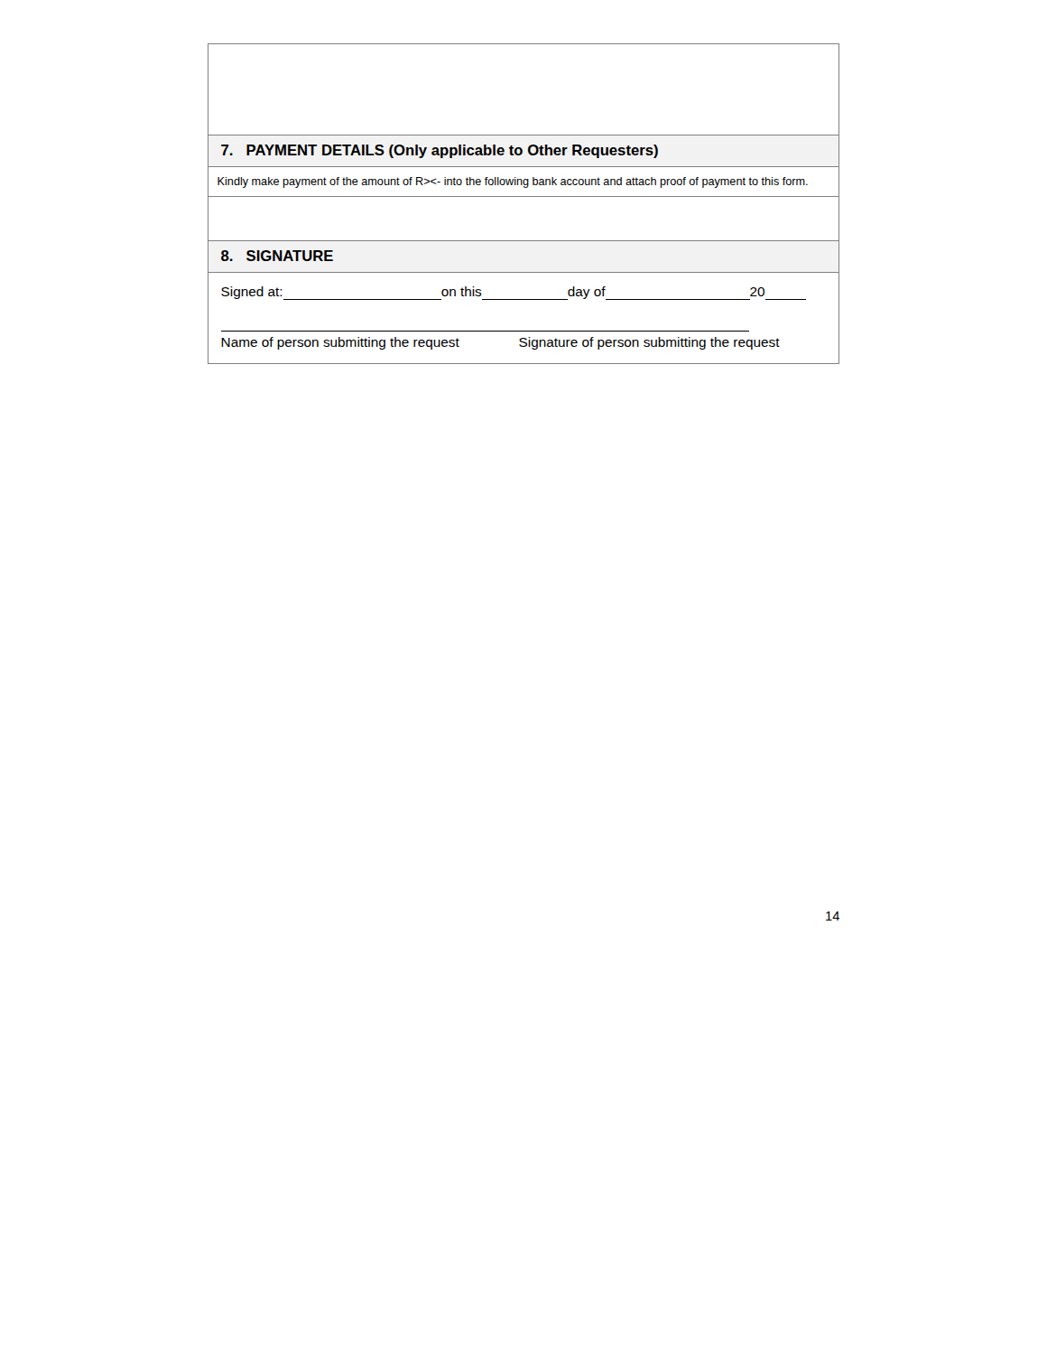| 7. PAYMENT DETAILS (Only applicable to Other Requesters) |
| Kindly make payment of the amount of R><- into the following bank account and attach proof of payment to this form. |
| 8. SIGNATURE |
| Signed at: on this day of 20 Name of person submitting the request Signature of person submitting the request |
14